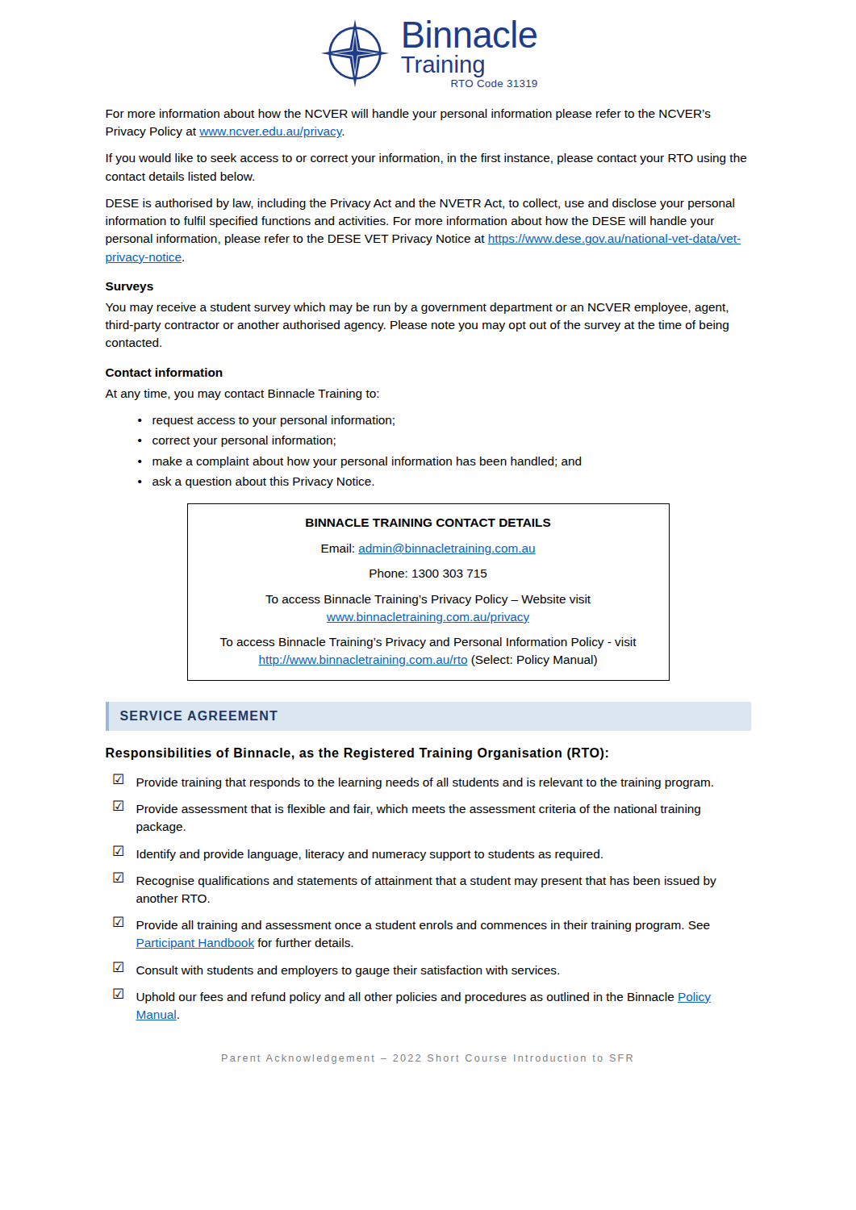Binnacle Training RTO Code 31319
For more information about how the NCVER will handle your personal information please refer to the NCVER’s Privacy Policy at www.ncver.edu.au/privacy.
If you would like to seek access to or correct your information, in the first instance, please contact your RTO using the contact details listed below.
DESE is authorised by law, including the Privacy Act and the NVETR Act, to collect, use and disclose your personal information to fulfil specified functions and activities. For more information about how the DESE will handle your personal information, please refer to the DESE VET Privacy Notice at https://www.dese.gov.au/national-vet-data/vet-privacy-notice.
Surveys
You may receive a student survey which may be run by a government department or an NCVER employee, agent, third-party contractor or another authorised agency. Please note you may opt out of the survey at the time of being contacted.
Contact information
At any time, you may contact Binnacle Training to:
request access to your personal information;
correct your personal information;
make a complaint about how your personal information has been handled; and
ask a question about this Privacy Notice.
BINNACLE TRAINING CONTACT DETAILS
Email: admin@binnacletraining.com.au
Phone: 1300 303 715
To access Binnacle Training’s Privacy Policy – Website visit
www.binnacletraining.com.au/privacy
To access Binnacle Training’s Privacy and Personal Information Policy - visit
http://www.binnacletraining.com.au/rto (Select: Policy Manual)
SERVICE AGREEMENT
Responsibilities of Binnacle, as the Registered Training Organisation (RTO):
Provide training that responds to the learning needs of all students and is relevant to the training program.
Provide assessment that is flexible and fair, which meets the assessment criteria of the national training package.
Identify and provide language, literacy and numeracy support to students as required.
Recognise qualifications and statements of attainment that a student may present that has been issued by another RTO.
Provide all training and assessment once a student enrols and commences in their training program. See Participant Handbook for further details.
Consult with students and employers to gauge their satisfaction with services.
Uphold our fees and refund policy and all other policies and procedures as outlined in the Binnacle Policy Manual.
Parent Acknowledgement – 2022 Short Course Introduction to SFR